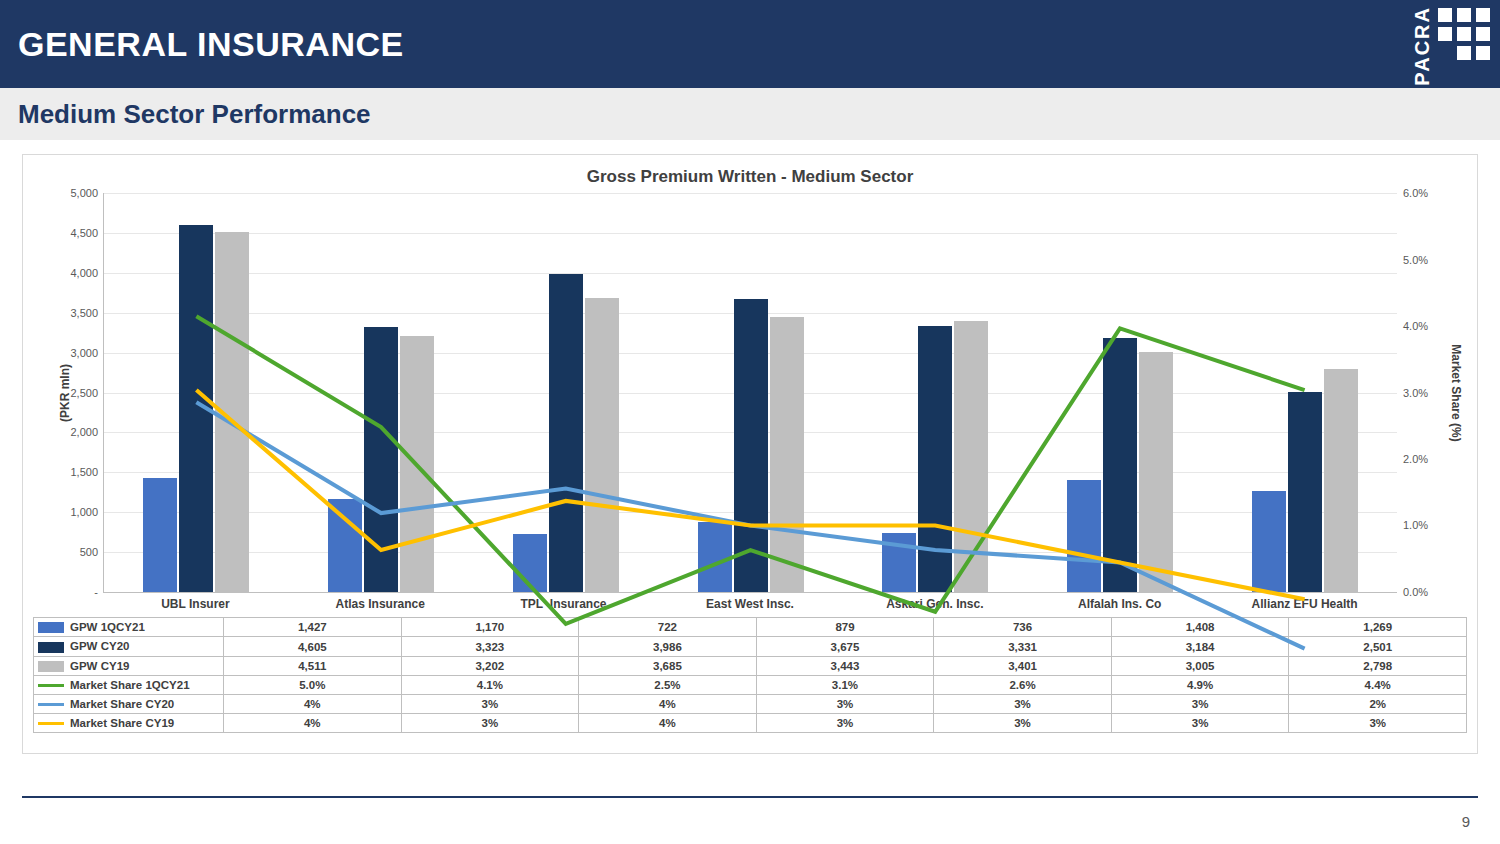GENERAL INSURANCE
PACRA
Medium Sector Performance
Gross Premium Written - Medium Sector
5,000
6.0%
4,500
4,000
5.0%
3,500
3,000
4.0%
2,500
3.0%
2,000
1,500
2.0%
1,000
500
1.0%
-
0.0%
(PKR mln)
Market Share (%)
UBL Insurer
Atlas Insurance
TPL Insurance.
East West Insc.
Askari Gen. Insc.
Alfalah Ins. Co
Allianz EFU Health
| GPW 1QCY21 | 1,427 | 1,170 | 722 | 879 | 736 | 1,408 | 1,269 |
| GPW CY20 | 4,605 | 3,323 | 3,986 | 3,675 | 3,331 | 3,184 | 2,501 |
| GPW CY19 | 4,511 | 3,202 | 3,685 | 3,443 | 3,401 | 3,005 | 2,798 |
| Market Share 1QCY21 | 5.0% | 4.1% | 2.5% | 3.1% | 2.6% | 4.9% | 4.4% |
| Market Share CY20 | 4% | 3% | 4% | 3% | 3% | 3% | 2% |
| Market Share CY19 | 4% | 3% | 4% | 3% | 3% | 3% | 3% |
9